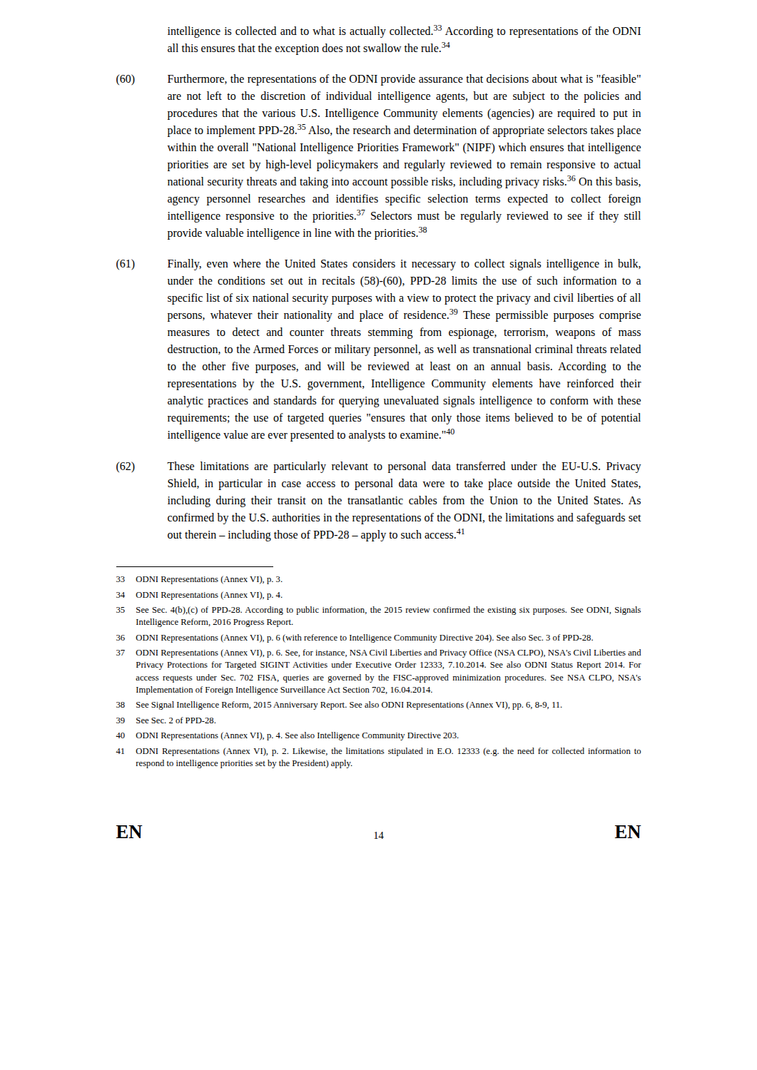intelligence is collected and to what is actually collected.33 According to representations of the ODNI all this ensures that the exception does not swallow the rule.34
(60)
Furthermore, the representations of the ODNI provide assurance that decisions about what is "feasible" are not left to the discretion of individual intelligence agents, but are subject to the policies and procedures that the various U.S. Intelligence Community elements (agencies) are required to put in place to implement PPD-28.35 Also, the research and determination of appropriate selectors takes place within the overall "National Intelligence Priorities Framework" (NIPF) which ensures that intelligence priorities are set by high-level policymakers and regularly reviewed to remain responsive to actual national security threats and taking into account possible risks, including privacy risks.36 On this basis, agency personnel researches and identifies specific selection terms expected to collect foreign intelligence responsive to the priorities.37 Selectors must be regularly reviewed to see if they still provide valuable intelligence in line with the priorities.38
(61)
Finally, even where the United States considers it necessary to collect signals intelligence in bulk, under the conditions set out in recitals (58)-(60), PPD-28 limits the use of such information to a specific list of six national security purposes with a view to protect the privacy and civil liberties of all persons, whatever their nationality and place of residence.39 These permissible purposes comprise measures to detect and counter threats stemming from espionage, terrorism, weapons of mass destruction, to the Armed Forces or military personnel, as well as transnational criminal threats related to the other five purposes, and will be reviewed at least on an annual basis. According to the representations by the U.S. government, Intelligence Community elements have reinforced their analytic practices and standards for querying unevaluated signals intelligence to conform with these requirements; the use of targeted queries "ensures that only those items believed to be of potential intelligence value are ever presented to analysts to examine."40
(62)
These limitations are particularly relevant to personal data transferred under the EU-U.S. Privacy Shield, in particular in case access to personal data were to take place outside the United States, including during their transit on the transatlantic cables from the Union to the United States. As confirmed by the U.S. authorities in the representations of the ODNI, the limitations and safeguards set out therein – including those of PPD-28 – apply to such access.41
33
ODNI Representations (Annex VI), p. 3.
34
ODNI Representations (Annex VI), p. 4.
35
See Sec. 4(b),(c) of PPD-28. According to public information, the 2015 review confirmed the existing six purposes. See ODNI, Signals Intelligence Reform, 2016 Progress Report.
36
ODNI Representations (Annex VI), p. 6 (with reference to Intelligence Community Directive 204). See also Sec. 3 of PPD-28.
37
ODNI Representations (Annex VI), p. 6. See, for instance, NSA Civil Liberties and Privacy Office (NSA CLPO), NSA's Civil Liberties and Privacy Protections for Targeted SIGINT Activities under Executive Order 12333, 7.10.2014. See also ODNI Status Report 2014. For access requests under Sec. 702 FISA, queries are governed by the FISC-approved minimization procedures. See NSA CLPO, NSA's Implementation of Foreign Intelligence Surveillance Act Section 702, 16.04.2014.
38
See Signal Intelligence Reform, 2015 Anniversary Report. See also ODNI Representations (Annex VI), pp. 6, 8-9, 11.
39
See Sec. 2 of PPD-28.
40
ODNI Representations (Annex VI), p. 4. See also Intelligence Community Directive 203.
41
ODNI Representations (Annex VI), p. 2. Likewise, the limitations stipulated in E.O. 12333 (e.g. the need for collected information to respond to intelligence priorities set by the President) apply.
EN
14
EN